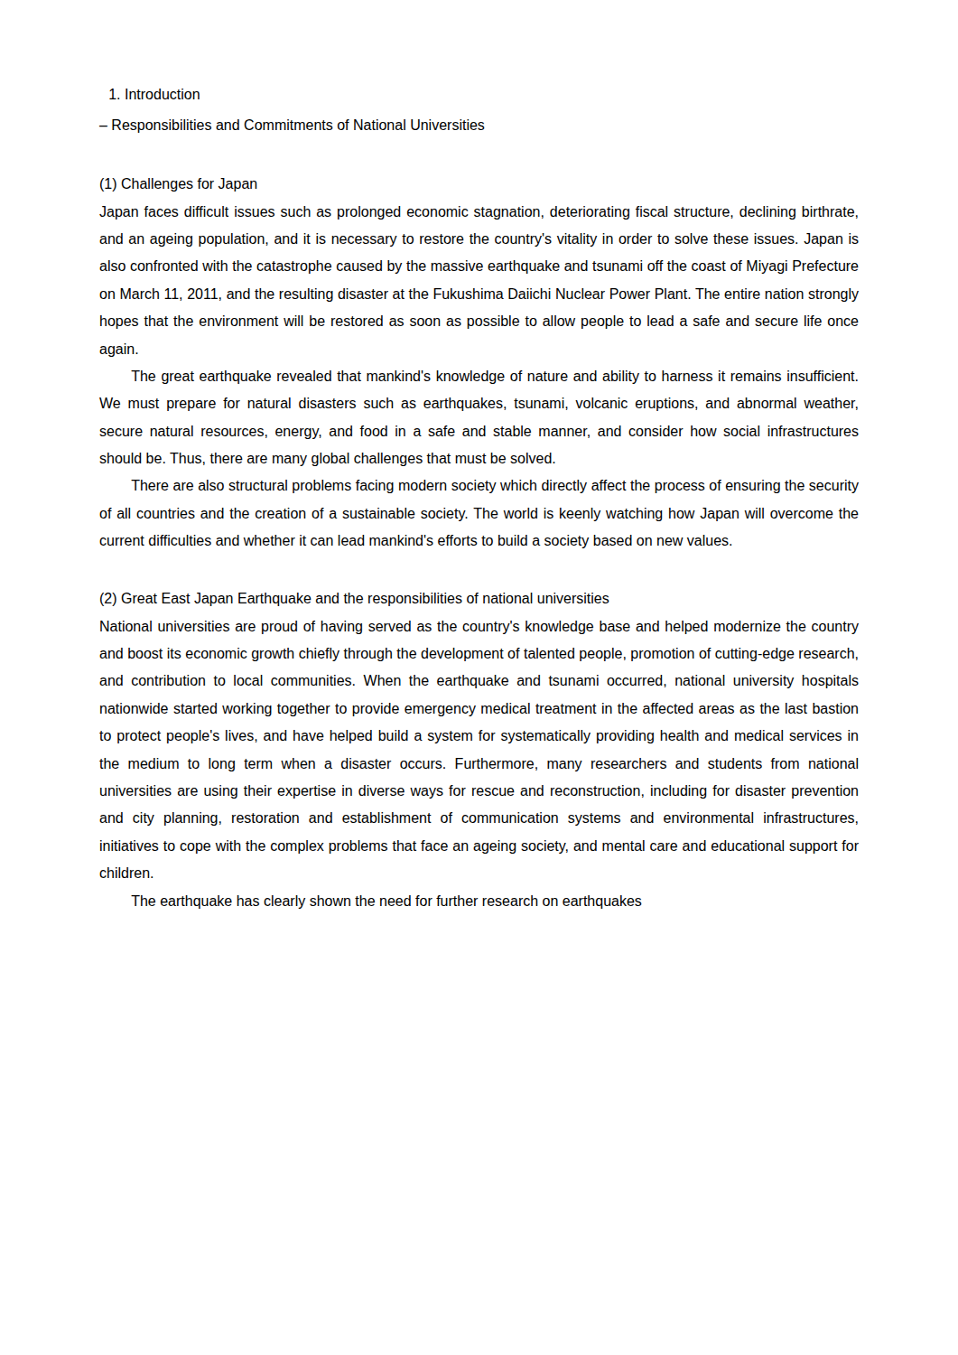Introduction
– Responsibilities and Commitments of National Universities
(1) Challenges for Japan
Japan faces difficult issues such as prolonged economic stagnation, deteriorating fiscal structure, declining birthrate, and an ageing population, and it is necessary to restore the country's vitality in order to solve these issues. Japan is also confronted with the catastrophe caused by the massive earthquake and tsunami off the coast of Miyagi Prefecture on March 11, 2011, and the resulting disaster at the Fukushima Daiichi Nuclear Power Plant. The entire nation strongly hopes that the environment will be restored as soon as possible to allow people to lead a safe and secure life once again.
The great earthquake revealed that mankind's knowledge of nature and ability to harness it remains insufficient. We must prepare for natural disasters such as earthquakes, tsunami, volcanic eruptions, and abnormal weather, secure natural resources, energy, and food in a safe and stable manner, and consider how social infrastructures should be. Thus, there are many global challenges that must be solved.
There are also structural problems facing modern society which directly affect the process of ensuring the security of all countries and the creation of a sustainable society. The world is keenly watching how Japan will overcome the current difficulties and whether it can lead mankind's efforts to build a society based on new values.
(2) Great East Japan Earthquake and the responsibilities of national universities
National universities are proud of having served as the country's knowledge base and helped modernize the country and boost its economic growth chiefly through the development of talented people, promotion of cutting-edge research, and contribution to local communities. When the earthquake and tsunami occurred, national university hospitals nationwide started working together to provide emergency medical treatment in the affected areas as the last bastion to protect people's lives, and have helped build a system for systematically providing health and medical services in the medium to long term when a disaster occurs. Furthermore, many researchers and students from national universities are using their expertise in diverse ways for rescue and reconstruction, including for disaster prevention and city planning, restoration and establishment of communication systems and environmental infrastructures, initiatives to cope with the complex problems that face an ageing society, and mental care and educational support for children.
The earthquake has clearly shown the need for further research on earthquakes